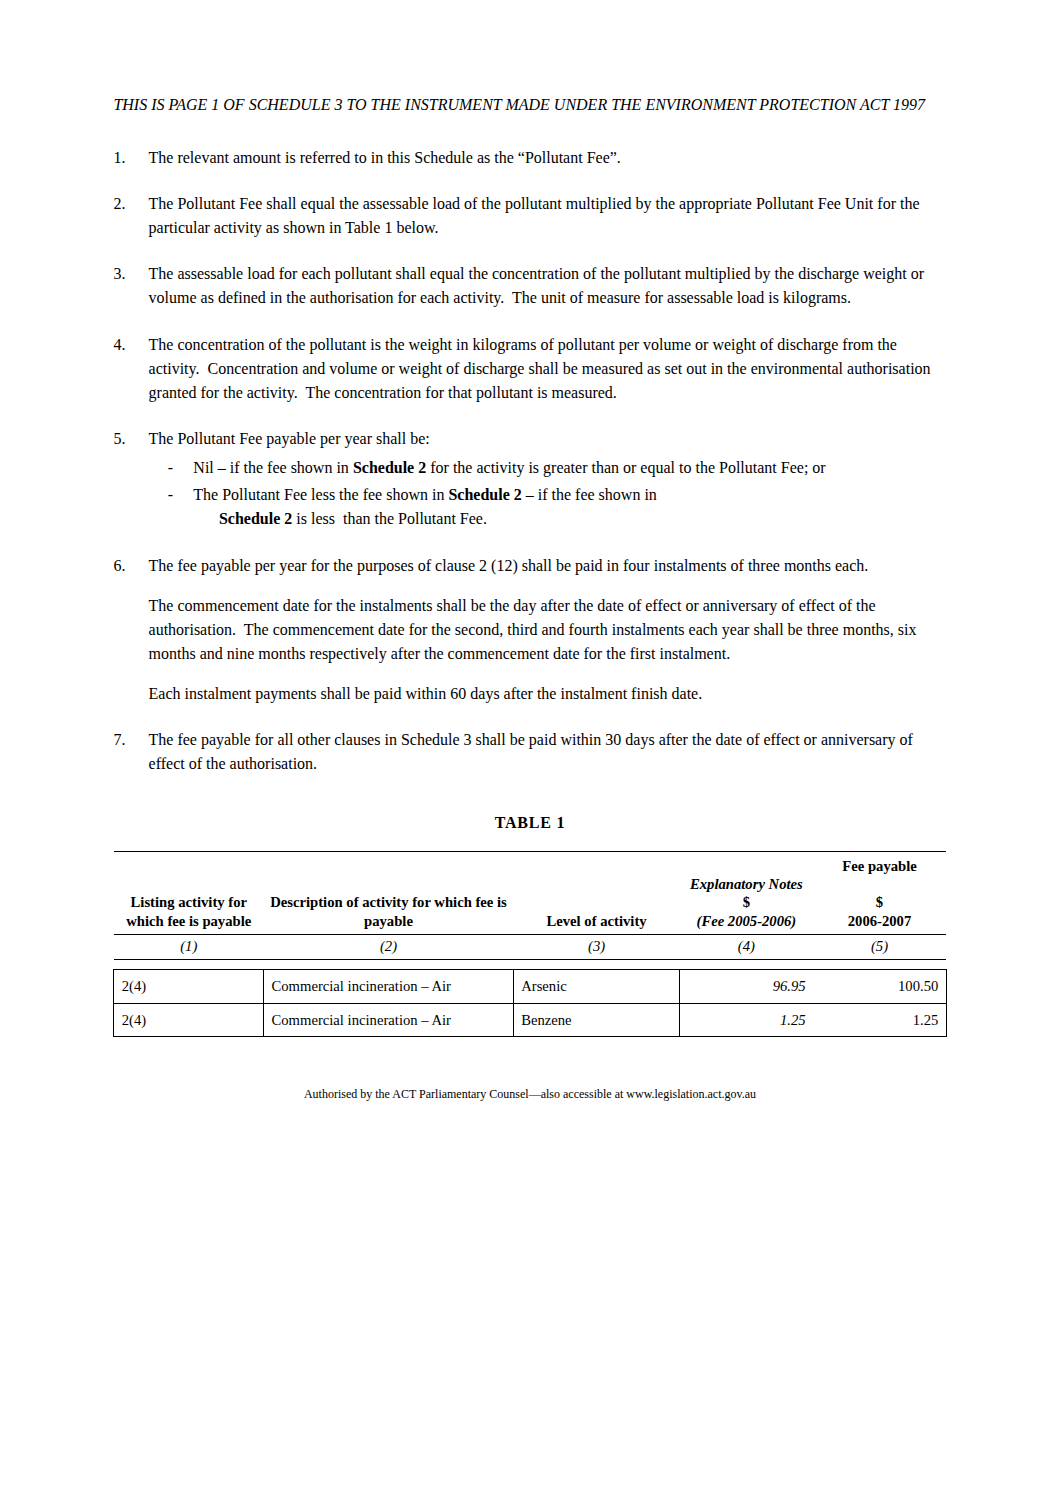THIS IS PAGE 1 OF SCHEDULE 3 TO THE INSTRUMENT MADE UNDER THE ENVIRONMENT PROTECTION ACT 1997
The relevant amount is referred to in this Schedule as the “Pollutant Fee”.
The Pollutant Fee shall equal the assessable load of the pollutant multiplied by the appropriate Pollutant Fee Unit for the particular activity as shown in Table 1 below.
The assessable load for each pollutant shall equal the concentration of the pollutant multiplied by the discharge weight or volume as defined in the authorisation for each activity. The unit of measure for assessable load is kilograms.
The concentration of the pollutant is the weight in kilograms of pollutant per volume or weight of discharge from the activity. Concentration and volume or weight of discharge shall be measured as set out in the environmental authorisation granted for the activity. The concentration for that pollutant is measured.
The Pollutant Fee payable per year shall be:
Nil – if the fee shown in Schedule 2 for the activity is greater than or equal to the Pollutant Fee; or
The Pollutant Fee less the fee shown in Schedule 2 – if the fee shown in Schedule 2 is less than the Pollutant Fee.
The fee payable per year for the purposes of clause 2 (12) shall be paid in four instalments of three months each.
The commencement date for the instalments shall be the day after the date of effect or anniversary of effect of the authorisation. The commencement date for the second, third and fourth instalments each year shall be three months, six months and nine months respectively after the commencement date for the first instalment.
Each instalment payments shall be paid within 60 days after the instalment finish date.
The fee payable for all other clauses in Schedule 3 shall be paid within 30 days after the date of effect or anniversary of effect of the authorisation.
TABLE 1
| Listing activity for which fee is payable | Description of activity for which fee is payable | Level of activity | Explanatory Notes $ (Fee 2005-2006) | Fee payable $ 2006-2007 |
| --- | --- | --- | --- | --- |
| (1) | (2) | (3) | (4) | (5) |
| 2(4) | Commercial incineration – Air | Arsenic | 96.95 | 100.50 |
| 2(4) | Commercial incineration – Air | Benzene | 1.25 | 1.25 |
Authorised by the ACT Parliamentary Counsel—also accessible at www.legislation.act.gov.au